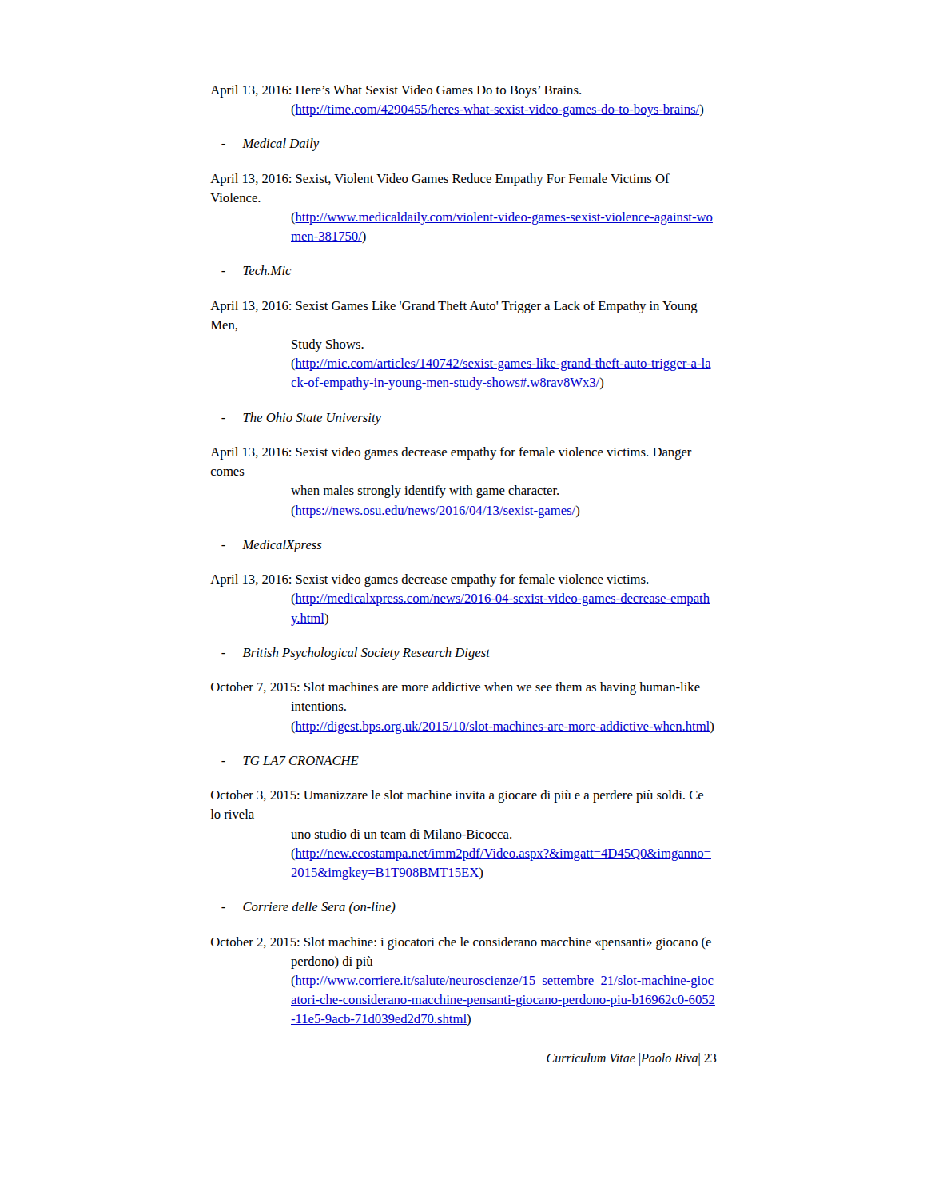April 13, 2016: Here’s What Sexist Video Games Do to Boys’ Brains. (http://time.com/4290455/heres-what-sexist-video-games-do-to-boys-brains/)
Medical Daily
April 13, 2016: Sexist, Violent Video Games Reduce Empathy For Female Victims Of Violence. (http://www.medicaldaily.com/violent-video-games-sexist-violence-against-women-381750/)
Tech.Mic
April 13, 2016: Sexist Games Like 'Grand Theft Auto' Trigger a Lack of Empathy in Young Men, Study Shows. (http://mic.com/articles/140742/sexist-games-like-grand-theft-auto-trigger-a-lack-of-empathy-in-young-men-study-shows#.w8rav8Wx3/)
The Ohio State University
April 13, 2016: Sexist video games decrease empathy for female violence victims. Danger comes when males strongly identify with game character. (https://news.osu.edu/news/2016/04/13/sexist-games/)
MedicalXpress
April 13, 2016: Sexist video games decrease empathy for female violence victims. (http://medicalxpress.com/news/2016-04-sexist-video-games-decrease-empathy.html)
British Psychological Society Research Digest
October 7, 2015: Slot machines are more addictive when we see them as having human-like intentions. (http://digest.bps.org.uk/2015/10/slot-machines-are-more-addictive-when.html)
TG LA7 CRONACHE
October 3, 2015: Umanizzare le slot machine invita a giocare di più e a perdere più soldi. Ce lo rivela uno studio di un team di Milano-Bicocca. (http://new.ecostampa.net/imm2pdf/Video.aspx?&imgatt=4D45Q0&imganno=2015&imgkey=B1T908BMT15EX)
Corriere delle Sera (on-line)
October 2, 2015: Slot machine: i giocatori che le considerano macchine «pensanti» giocano (e perdono) di più (http://www.corriere.it/salute/neuroscienze/15_settembre_21/slot-machine-giocatori-che-considerano-macchine-pensanti-giocano-perdono-piu-b16962c0-6052-11e5-9acb-71d039ed2d70.shtml)
Curriculum Vitae |Paolo Riva| 23